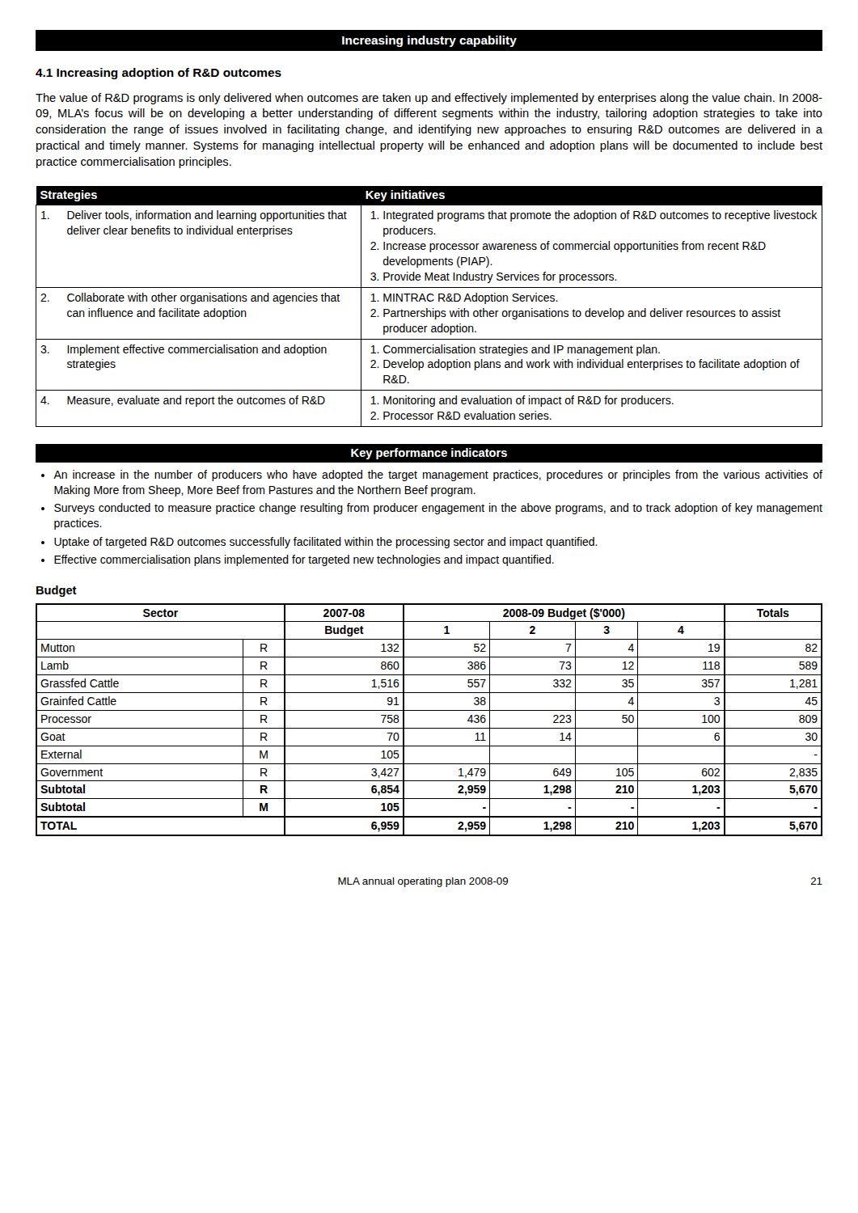Increasing industry capability
4.1 Increasing adoption of R&D outcomes
The value of R&D programs is only delivered when outcomes are taken up and effectively implemented by enterprises along the value chain. In 2008-09, MLA’s focus will be on developing a better understanding of different segments within the industry, tailoring adoption strategies to take into consideration the range of issues involved in facilitating change, and identifying new approaches to ensuring R&D outcomes are delivered in a practical and timely manner. Systems for managing intellectual property will be enhanced and adoption plans will be documented to include best practice commercialisation principles.
| Strategies | Key initiatives |
| --- | --- |
| 1. | Deliver tools, information and learning opportunities that deliver clear benefits to individual enterprises | Integrated programs that promote the adoption of R&D outcomes to receptive livestock producers. Increase processor awareness of commercial opportunities from recent R&D developments (PIAP). Provide Meat Industry Services for processors. |
| 2. | Collaborate with other organisations and agencies that can influence and facilitate adoption | MINTRAC R&D Adoption Services. Partnerships with other organisations to develop and deliver resources to assist producer adoption. |
| 3. | Implement effective commercialisation and adoption strategies | Commercialisation strategies and IP management plan. Develop adoption plans and work with individual enterprises to facilitate adoption of R&D. |
| 4. | Measure, evaluate and report the outcomes of R&D | Monitoring and evaluation of impact of R&D for producers. Processor R&D evaluation series. |
Key performance indicators
An increase in the number of producers who have adopted the target management practices, procedures or principles from the various activities of Making More from Sheep, More Beef from Pastures and the Northern Beef program.
Surveys conducted to measure practice change resulting from producer engagement in the above programs, and to track adoption of key management practices.
Uptake of targeted R&D outcomes successfully facilitated within the processing sector and impact quantified.
Effective commercialisation plans implemented for targeted new technologies and impact quantified.
Budget
| Sector | 2007-08 | 2008-09 Budget ($'000) | Totals |
| --- | --- | --- | --- |
| | Budget | 1 | 2 | 3 | 4 | |
| Mutton | R | 132 | 52 | 7 | 4 | 19 | 82 |
| Lamb | R | 860 | 386 | 73 | 12 | 118 | 589 |
| Grassfed Cattle | R | 1,516 | 557 | 332 | 35 | 357 | 1,281 |
| Grainfed Cattle | R | 91 | 38 | | 4 | 3 | 45 |
| Processor | R | 758 | 436 | 223 | 50 | 100 | 809 |
| Goat | R | 70 | 11 | 14 | | 6 | 30 |
| External | M | 105 | | | | | - |
| Government | R | 3,427 | 1,479 | 649 | 105 | 602 | 2,835 |
| Subtotal | R | 6,854 | 2,959 | 1,298 | 210 | 1,203 | 5,670 |
| Subtotal | M | 105 | - | - | - | - | - |
| TOTAL | 6,959 | 2,959 | 1,298 | 210 | 1,203 | 5,670 |
MLA annual operating plan 2008-09 21